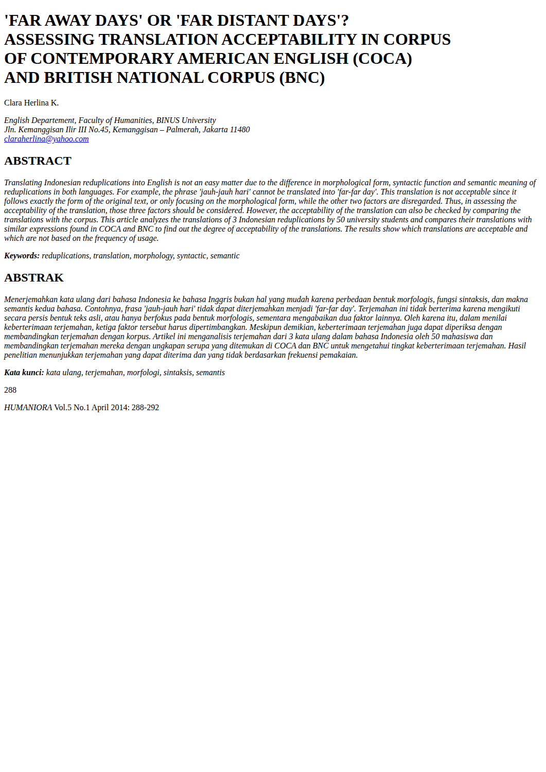'FAR AWAY DAYS' OR 'FAR DISTANT DAYS'?
ASSESSING TRANSLATION ACCEPTABILITY IN CORPUS
OF CONTEMPORARY AMERICAN ENGLISH (COCA)
AND BRITISH NATIONAL CORPUS (BNC)
Clara Herlina K.
English Departement, Faculty of Humanities, BINUS University
Jln. Kemanggisan Ilir III No.45, Kemanggisan – Palmerah, Jakarta 11480
claraherlina@yahoo.com
ABSTRACT
Translating Indonesian reduplications into English is not an easy matter due to the difference in morphological form, syntactic function and semantic meaning of reduplications in both languages. For example, the phrase 'jauh-jauh hari' cannot be translated into 'far-far day'. This translation is not acceptable since it follows exactly the form of the original text, or only focusing on the morphological form, while the other two factors are disregarded. Thus, in assessing the acceptability of the translation, those three factors should be considered. However, the acceptability of the translation can also be checked by comparing the translations with the corpus. This article analyzes the translations of 3 Indonesian reduplications by 50 university students and compares their translations with similar expressions found in COCA and BNC to find out the degree of acceptability of the translations. The results show which translations are acceptable and which are not based on the frequency of usage.
Keywords: reduplications, translation, morphology, syntactic, semantic
ABSTRAK
Menerjemahkan kata ulang dari bahasa Indonesia ke bahasa Inggris bukan hal yang mudah karena perbedaan bentuk morfologis, fungsi sintaksis, dan makna semantis kedua bahasa. Contohnya, frasa 'jauh-jauh hari' tidak dapat diterjemahkan menjadi 'far-far day'. Terjemahan ini tidak berterima karena mengikuti secara persis bentuk teks asli, atau hanya berfokus pada bentuk morfologis, sementara mengabaikan dua faktor lainnya. Oleh karena itu, dalam menilai keberterimaan terjemahan, ketiga faktor tersebut harus dipertimbangkan. Meskipun demikian, keberterimaan terjemahan juga dapat diperiksa dengan membandingkan terjemahan dengan korpus. Artikel ini menganalisis terjemahan dari 3 kata ulang dalam bahasa Indonesia oleh 50 mahasiswa dan membandingkan terjemahan mereka dengan ungkapan serupa yang ditemukan di COCA dan BNC untuk mengetahui tingkat keberterimaan terjemahan. Hasil penelitian menunjukkan terjemahan yang dapat diterima dan yang tidak berdasarkan frekuensi pemakaian.
Kata kunci: kata ulang, terjemahan, morfologi, sintaksis, semantis
288
HUMANIORA Vol.5 No.1 April 2014: 288-292